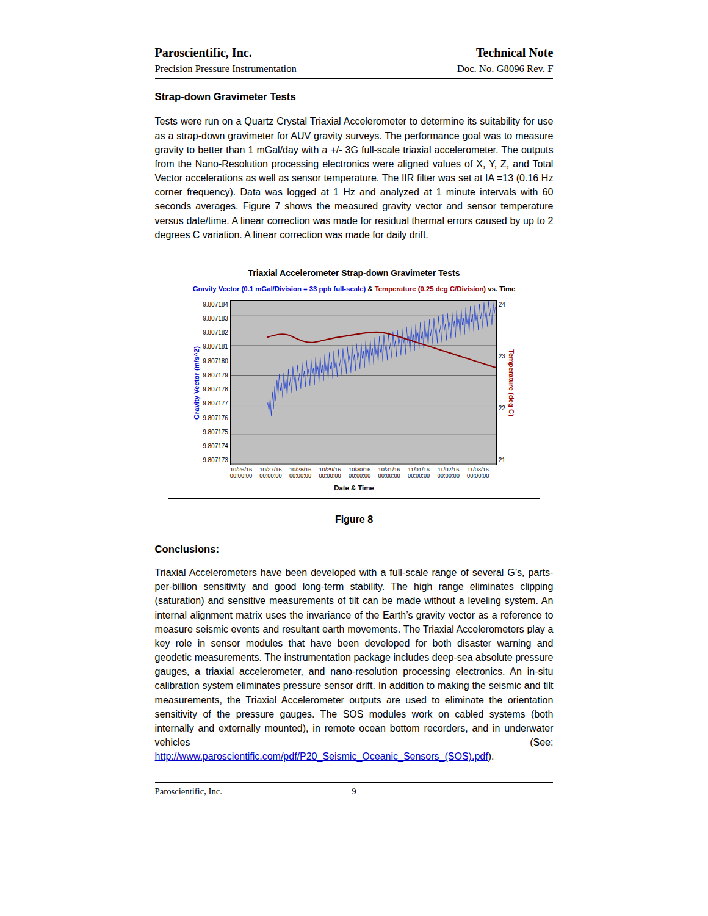| Paroscientific, Inc. | Technical Note |
| Precision Pressure Instrumentation | Doc. No. G8096 Rev. F |
Strap-down Gravimeter Tests
Tests were run on a Quartz Crystal Triaxial Accelerometer to determine its suitability for use as a strap-down gravimeter for AUV gravity surveys. The performance goal was to measure gravity to better than 1 mGal/day with a +/- 3G full-scale triaxial accelerometer. The outputs from the Nano-Resolution processing electronics were aligned values of X, Y, Z, and Total Vector accelerations as well as sensor temperature. The IIR filter was set at IA =13 (0.16 Hz corner frequency). Data was logged at 1 Hz and analyzed at 1 minute intervals with 60 seconds averages. Figure 7 shows the measured gravity vector and sensor temperature versus date/time. A linear correction was made for residual thermal errors caused by up to 2 degrees C variation. A linear correction was made for daily drift.
Triaxial Accelerometer Strap-down Gravimeter Tests
Gravity Vector (0.1 mGal/Division = 33 ppb full-scale) & Temperature (0.25 deg C/Division) vs. Time
Gravity Vector (m/s^2)
9.807184 9.807183 9.807182 9.807181 9.807180 9.807179 9.807178 9.807177 9.807176 9.807175 9.807174 9.807173
24 23 22 21
Temperature (deg C)
10/26/16
00:00:00 10/27/16
00:00:00 10/28/16
00:00:00 10/29/16
00:00:00 10/30/16
00:00:00 10/31/16
00:00:00 11/01/16
00:00:00 11/02/16
00:00:00 11/03/16
00:00:00
Date & Time
Figure 8
Conclusions:
Triaxial Accelerometers have been developed with a full-scale range of several G’s, parts-per-billion sensitivity and good long-term stability. The high range eliminates clipping (saturation) and sensitive measurements of tilt can be made without a leveling system. An internal alignment matrix uses the invariance of the Earth’s gravity vector as a reference to measure seismic events and resultant earth movements. The Triaxial Accelerometers play a key role in sensor modules that have been developed for both disaster warning and geodetic measurements. The instrumentation package includes deep-sea absolute pressure gauges, a triaxial accelerometer, and nano-resolution processing electronics. An in-situ calibration system eliminates pressure sensor drift. In addition to making the seismic and tilt measurements, the Triaxial Accelerometer outputs are used to eliminate the orientation sensitivity of the pressure gauges. The SOS modules work on cabled systems (both internally and externally mounted), in remote ocean bottom recorders, and in underwater vehicles (See: http://www.paroscientific.com/pdf/P20_Seismic_Oceanic_Sensors_(SOS).pdf).
Paroscientific, Inc. 9